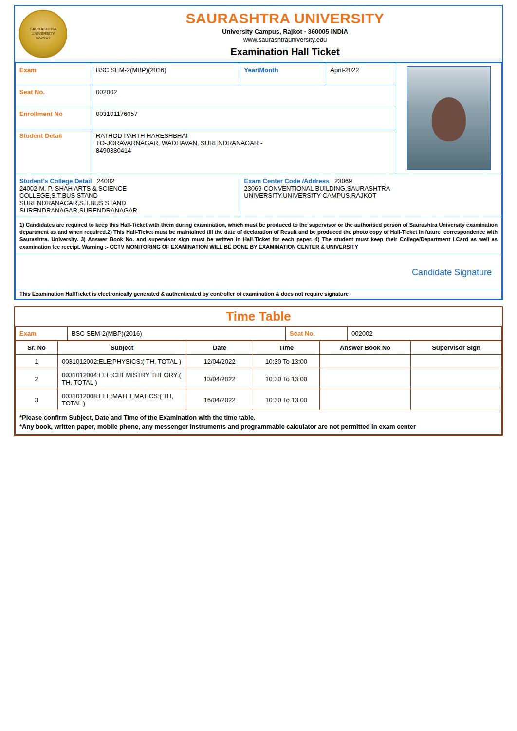SAURASHTRA
UNIVERSITY
RAJKOT
SAURASHTRA UNIVERSITY
University Campus, Rajkot - 360005 INDIA
www.saurashtrauniversity.edu
Examination Hall Ticket
| Exam | BSC SEM-2(MBP)(2016) | Year/Month | April-2022 | |
| Seat No. | 002002 |
| Enrollment No | 003101176057 |
| Student Detail | RATHOD PARTH HARESHBHAI TO-JORAVARNAGAR, WADHAVAN, SURENDRANAGAR - 8490880414 |
| Student's College Detail 24002 24002-M. P. SHAH ARTS & SCIENCE COLLEGE,S.T.BUS STAND SURENDRANAGAR,S.T.BUS STAND SURENDRANAGAR,SURENDRANAGAR | Exam Center Code /Address 23069 23069-CONVENTIONAL BUILDING,SAURASHTRA UNIVERSITY,UNIVERSITY CAMPUS,RAJKOT |
1) Candidates are required to keep this Hall-Ticket with them during examination, which must be produced to the supervisor or the authorised person of Saurashtra University examination department as and when required.2) This Hall-Ticket must be maintained till the date of declaration of Result and be produced the photo copy of Hall-Ticket in future correspondence with Saurashtra. University. 3) Answer Book No. and supervisor sign must be written in Hall-Ticket for each paper. 4) The student must keep their College/Department I-Card as well as examination fee receipt. Warning :- CCTV MONITORING OF EXAMINATION WILL BE DONE BY EXAMINATION CENTER & UNIVERSITY
Candidate Signature
This Examination HallTicket is electronically generated & authenticated by controller of examination & does not require signature
Time Table
| Exam | BSC SEM-2(MBP)(2016) | Seat No. | 002002 |
| Sr. No | Subject | Date | Time | Answer Book No | Supervisor Sign |
| --- | --- | --- | --- | --- | --- |
| 1 | 0031012002:ELE:PHYSICS:( TH, TOTAL ) | 12/04/2022 | 10:30 To 13:00 | | |
| 2 | 0031012004:ELE:CHEMISTRY THEORY:( TH, TOTAL ) | 13/04/2022 | 10:30 To 13:00 | | |
| 3 | 0031012008:ELE:MATHEMATICS:( TH, TOTAL ) | 16/04/2022 | 10:30 To 13:00 | | |
*Please confirm Subject, Date and Time of the Examination with the time table.
*Any book, written paper, mobile phone, any messenger instruments and programmable calculator are not permitted in exam center